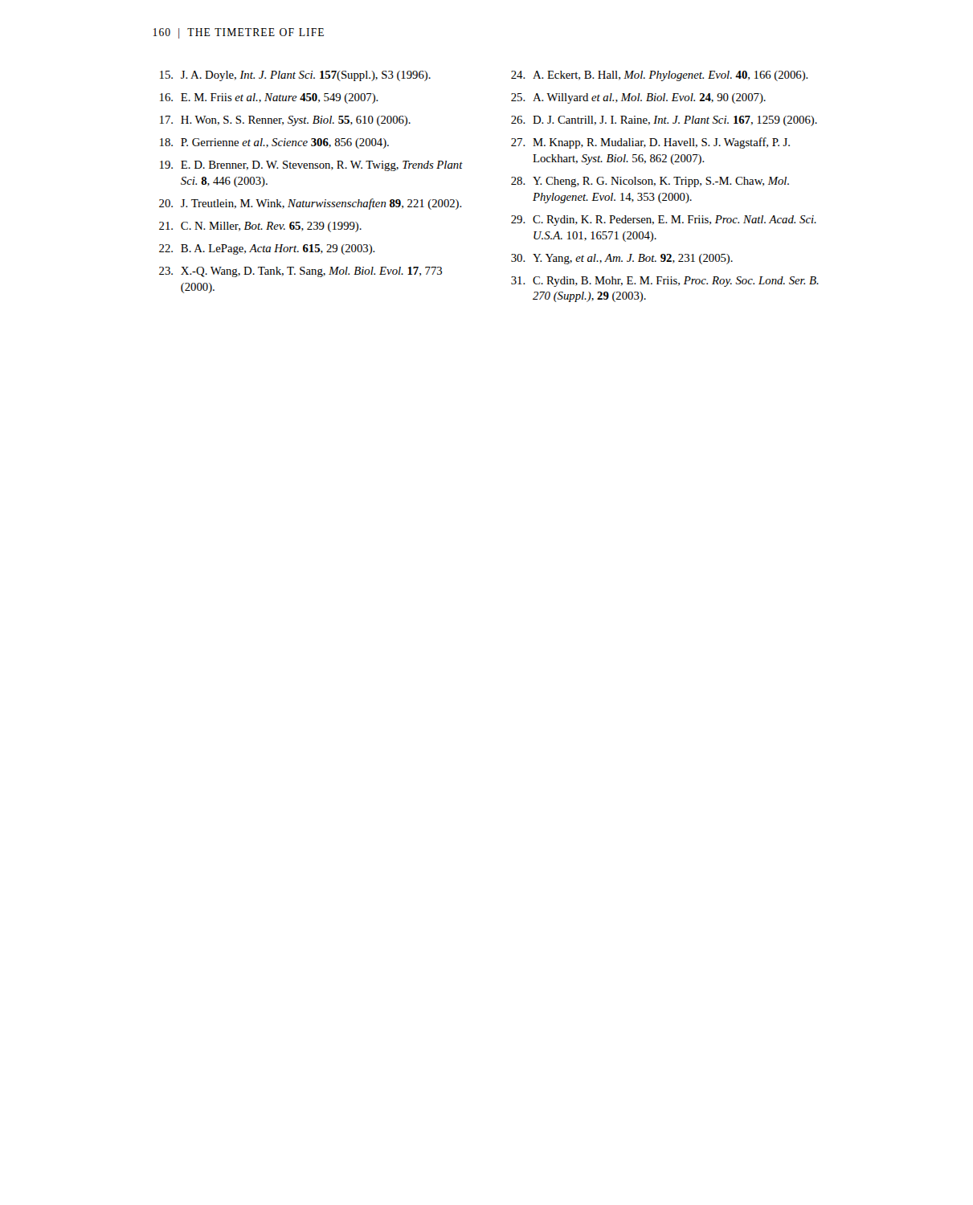160|The Timetree of Life
15. J. A. Doyle, Int. J. Plant Sci. 157(Suppl.), S3 (1996).
16. E. M. Friis et al., Nature 450, 549 (2007).
17. H. Won, S. S. Renner, Syst. Biol. 55, 610 (2006).
18. P. Gerrienne et al., Science 306, 856 (2004).
19. E. D. Brenner, D. W. Stevenson, R. W. Twigg, Trends Plant Sci. 8, 446 (2003).
20. J. Treutlein, M. Wink, Naturwissenschaften 89, 221 (2002).
21. C. N. Miller, Bot. Rev. 65, 239 (1999).
22. B. A. LePage, Acta Hort. 615, 29 (2003).
23. X.-Q. Wang, D. Tank, T. Sang, Mol. Biol. Evol. 17, 773 (2000).
24. A. Eckert, B. Hall, Mol. Phylogenet. Evol. 40, 166 (2006).
25. A. Willyard et al., Mol. Biol. Evol. 24, 90 (2007).
26. D. J. Cantrill, J. I. Raine, Int. J. Plant Sci. 167, 1259 (2006).
27. M. Knapp, R. Mudaliar, D. Havell, S. J. Wagstaff, P. J. Lockhart, Syst. Biol. 56, 862 (2007).
28. Y. Cheng, R. G. Nicolson, K. Tripp, S.-M. Chaw, Mol. Phylogenet. Evol. 14, 353 (2000).
29. C. Rydin, K. R. Pedersen, E. M. Friis, Proc. Natl. Acad. Sci. U.S.A. 101, 16571 (2004).
30. Y. Yang, et al., Am. J. Bot. 92, 231 (2005).
31. C. Rydin, B. Mohr, E. M. Friis, Proc. Roy. Soc. Lond. Ser. B. 270 (Suppl.), 29 (2003).